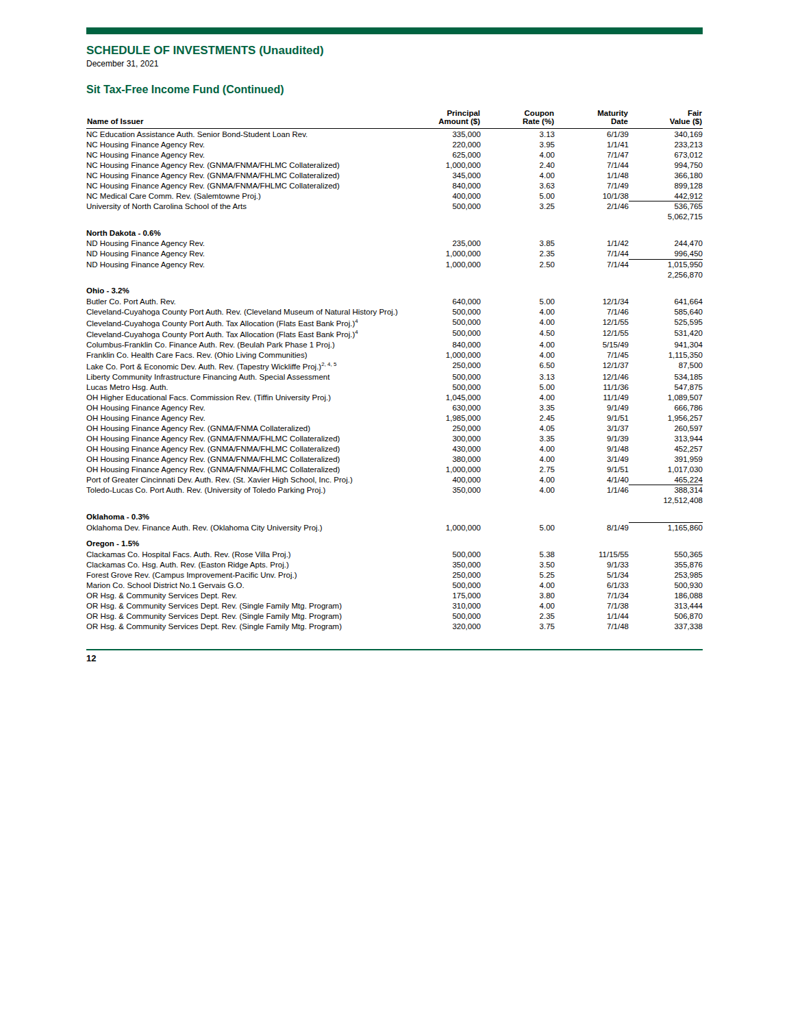SCHEDULE OF INVESTMENTS (Unaudited)
December 31, 2021
Sit Tax-Free Income Fund (Continued)
| Name of Issuer | Principal Amount ($) | Coupon Rate (%) | Maturity Date | Fair Value ($) |
| --- | --- | --- | --- | --- |
| NC Education Assistance Auth. Senior Bond-Student Loan Rev. | 335,000 | 3.13 | 6/1/39 | 340,169 |
| NC Housing Finance Agency Rev. | 220,000 | 3.95 | 1/1/41 | 233,213 |
| NC Housing Finance Agency Rev. | 625,000 | 4.00 | 7/1/47 | 673,012 |
| NC Housing Finance Agency Rev. (GNMA/FNMA/FHLMC Collateralized) | 1,000,000 | 2.40 | 7/1/44 | 994,750 |
| NC Housing Finance Agency Rev. (GNMA/FNMA/FHLMC Collateralized) | 345,000 | 4.00 | 1/1/48 | 366,180 |
| NC Housing Finance Agency Rev. (GNMA/FNMA/FHLMC Collateralized) | 840,000 | 3.63 | 7/1/49 | 899,128 |
| NC Medical Care Comm. Rev. (Salemtowne Proj.) | 400,000 | 5.00 | 10/1/38 | 442,912 |
| University of North Carolina School of the Arts | 500,000 | 3.25 | 2/1/46 | 536,765 |
| | | | | 5,062,715 |
| North Dakota - 0.6% |
| ND Housing Finance Agency Rev. | 235,000 | 3.85 | 1/1/42 | 244,470 |
| ND Housing Finance Agency Rev. | 1,000,000 | 2.35 | 7/1/44 | 996,450 |
| ND Housing Finance Agency Rev. | 1,000,000 | 2.50 | 7/1/44 | 1,015,950 |
| | | | | 2,256,870 |
| Ohio - 3.2% |
| Butler Co. Port Auth. Rev. | 640,000 | 5.00 | 12/1/34 | 641,664 |
| Cleveland-Cuyahoga County Port Auth. Rev. (Cleveland Museum of Natural History Proj.) | 500,000 | 4.00 | 7/1/46 | 585,640 |
| Cleveland-Cuyahoga County Port Auth. Tax Allocation (Flats East Bank Proj.) 4 | 500,000 | 4.00 | 12/1/55 | 525,595 |
| Cleveland-Cuyahoga County Port Auth. Tax Allocation (Flats East Bank Proj.) 4 | 500,000 | 4.50 | 12/1/55 | 531,420 |
| Columbus-Franklin Co. Finance Auth. Rev. (Beulah Park Phase 1 Proj.) | 840,000 | 4.00 | 5/15/49 | 941,304 |
| Franklin Co. Health Care Facs. Rev. (Ohio Living Communities) | 1,000,000 | 4.00 | 7/1/45 | 1,115,350 |
| Lake Co. Port & Economic Dev. Auth. Rev. (Tapestry Wickliffe Proj.) 2, 4, 5 | 250,000 | 6.50 | 12/1/37 | 87,500 |
| Liberty Community Infrastructure Financing Auth. Special Assessment | 500,000 | 3.13 | 12/1/46 | 534,185 |
| Lucas Metro Hsg. Auth. | 500,000 | 5.00 | 11/1/36 | 547,875 |
| OH Higher Educational Facs. Commission Rev. (Tiffin University Proj.) | 1,045,000 | 4.00 | 11/1/49 | 1,089,507 |
| OH Housing Finance Agency Rev. | 630,000 | 3.35 | 9/1/49 | 666,786 |
| OH Housing Finance Agency Rev. | 1,985,000 | 2.45 | 9/1/51 | 1,956,257 |
| OH Housing Finance Agency Rev. (GNMA/FNMA Collateralized) | 250,000 | 4.05 | 3/1/37 | 260,597 |
| OH Housing Finance Agency Rev. (GNMA/FNMA/FHLMC Collateralized) | 300,000 | 3.35 | 9/1/39 | 313,944 |
| OH Housing Finance Agency Rev. (GNMA/FNMA/FHLMC Collateralized) | 430,000 | 4.00 | 9/1/48 | 452,257 |
| OH Housing Finance Agency Rev. (GNMA/FNMA/FHLMC Collateralized) | 380,000 | 4.00 | 3/1/49 | 391,959 |
| OH Housing Finance Agency Rev. (GNMA/FNMA/FHLMC Collateralized) | 1,000,000 | 2.75 | 9/1/51 | 1,017,030 |
| Port of Greater Cincinnati Dev. Auth. Rev. (St. Xavier High School, Inc. Proj.) | 400,000 | 4.00 | 4/1/40 | 465,224 |
| Toledo-Lucas Co. Port Auth. Rev. (University of Toledo Parking Proj.) | 350,000 | 4.00 | 1/1/46 | 388,314 |
| | | | | 12,512,408 |
| Oklahoma - 0.3% |
| Oklahoma Dev. Finance Auth. Rev. (Oklahoma City University Proj.) | 1,000,000 | 5.00 | 8/1/49 | 1,165,860 |
| Oregon - 1.5% |
| Clackamas Co. Hospital Facs. Auth. Rev. (Rose Villa Proj.) | 500,000 | 5.38 | 11/15/55 | 550,365 |
| Clackamas Co. Hsg. Auth. Rev. (Easton Ridge Apts. Proj.) | 350,000 | 3.50 | 9/1/33 | 355,876 |
| Forest Grove Rev. (Campus Improvement-Pacific Unv. Proj.) | 250,000 | 5.25 | 5/1/34 | 253,985 |
| Marion Co. School District No.1 Gervais G.O. | 500,000 | 4.00 | 6/1/33 | 500,930 |
| OR Hsg. & Community Services Dept. Rev. | 175,000 | 3.80 | 7/1/34 | 186,088 |
| OR Hsg. & Community Services Dept. Rev. (Single Family Mtg. Program) | 310,000 | 4.00 | 7/1/38 | 313,444 |
| OR Hsg. & Community Services Dept. Rev. (Single Family Mtg. Program) | 500,000 | 2.35 | 1/1/44 | 506,870 |
| OR Hsg. & Community Services Dept. Rev. (Single Family Mtg. Program) | 320,000 | 3.75 | 7/1/48 | 337,338 |
12